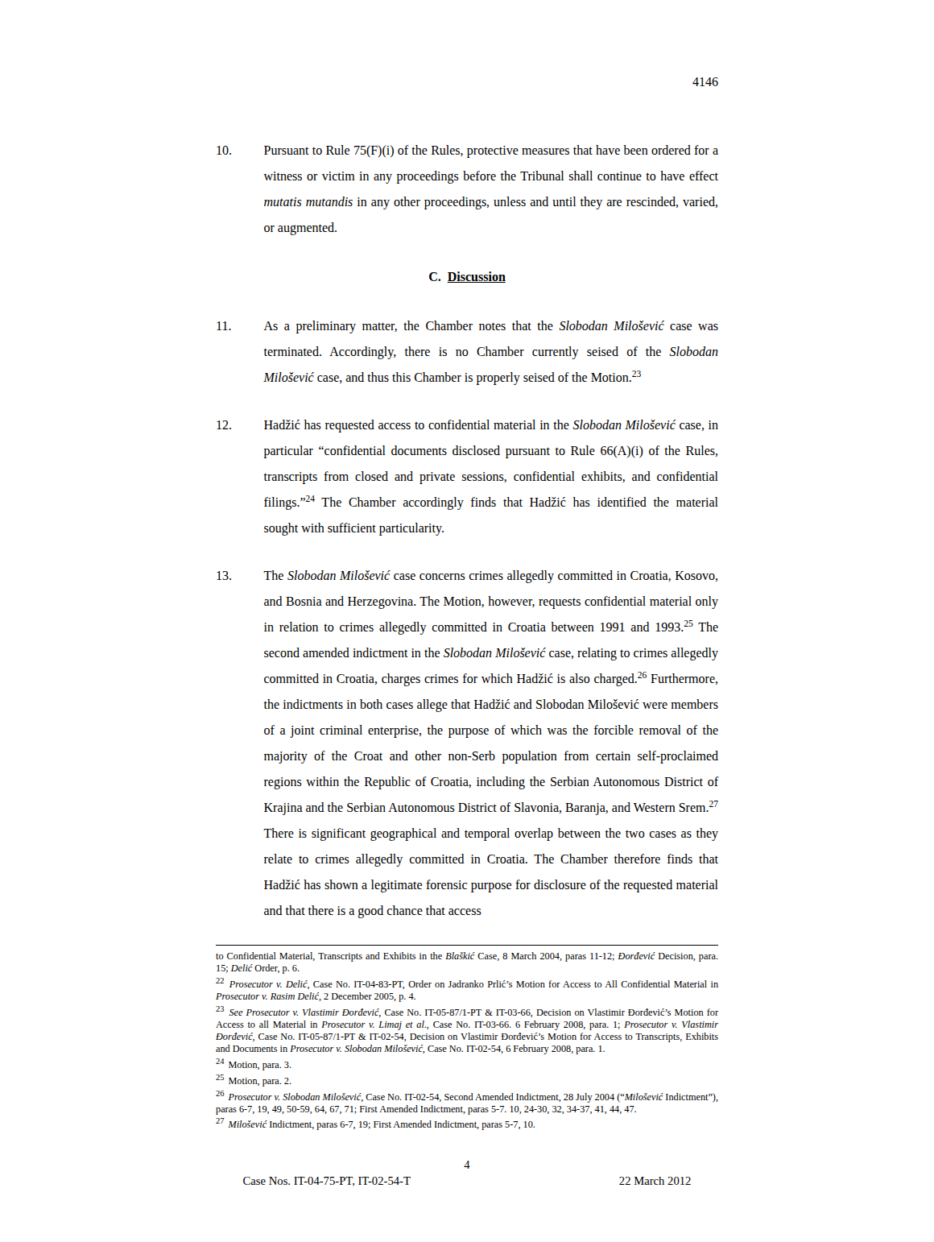4146
10.
Pursuant to Rule 75(F)(i) of the Rules, protective measures that have been ordered for a witness or victim in any proceedings before the Tribunal shall continue to have effect mutatis mutandis in any other proceedings, unless and until they are rescinded, varied, or augmented.
C. Discussion
11.
As a preliminary matter, the Chamber notes that the Slobodan Milošević case was terminated. Accordingly, there is no Chamber currently seised of the Slobodan Milošević case, and thus this Chamber is properly seised of the Motion.23
12.
Hadžić has requested access to confidential material in the Slobodan Milošević case, in particular “confidential documents disclosed pursuant to Rule 66(A)(i) of the Rules, transcripts from closed and private sessions, confidential exhibits, and confidential filings.”24 The Chamber accordingly finds that Hadžić has identified the material sought with sufficient particularity.
13.
The Slobodan Milošević case concerns crimes allegedly committed in Croatia, Kosovo, and Bosnia and Herzegovina. The Motion, however, requests confidential material only in relation to crimes allegedly committed in Croatia between 1991 and 1993.25 The second amended indictment in the Slobodan Milošević case, relating to crimes allegedly committed in Croatia, charges crimes for which Hadžić is also charged.26 Furthermore, the indictments in both cases allege that Hadžić and Slobodan Milošević were members of a joint criminal enterprise, the purpose of which was the forcible removal of the majority of the Croat and other non-Serb population from certain self-proclaimed regions within the Republic of Croatia, including the Serbian Autonomous District of Krajina and the Serbian Autonomous District of Slavonia, Baranja, and Western Srem.27 There is significant geographical and temporal overlap between the two cases as they relate to crimes allegedly committed in Croatia. The Chamber therefore finds that Hadžić has shown a legitimate forensic purpose for disclosure of the requested material and that there is a good chance that access
to Confidential Material, Transcripts and Exhibits in the Blaškić Case, 8 March 2004, paras 11-12; Đorđević Decision, para. 15; Delić Order, p. 6.
22 Prosecutor v. Delić, Case No. IT-04-83-PT, Order on Jadranko Prlić’s Motion for Access to All Confidential Material in Prosecutor v. Rasim Delić, 2 December 2005, p. 4.
23 See Prosecutor v. Vlastimir Đorđević, Case No. IT-05-87/1-PT & IT-03-66, Decision on Vlastimir Đorđević’s Motion for Access to all Material in Prosecutor v. Limaj et al., Case No. IT-03-66. 6 February 2008, para. 1; Prosecutor v. Vlastimir Đorđević, Case No. IT-05-87/1-PT & IT-02-54, Decision on Vlastimir Đorđević’s Motion for Access to Transcripts, Exhibits and Documents in Prosecutor v. Slobodan Milošević, Case No. IT-02-54, 6 February 2008, para. 1.
24 Motion, para. 3.
25 Motion, para. 2.
26 Prosecutor v. Slobodan Milošević, Case No. IT-02-54, Second Amended Indictment, 28 July 2004 (“Milošević Indictment”), paras 6-7, 19, 49, 50-59, 64, 67, 71; First Amended Indictment, paras 5-7. 10, 24-30, 32, 34-37, 41, 44, 47.
27 Milošević Indictment, paras 6-7, 19; First Amended Indictment, paras 5-7, 10.
4
Case Nos. IT-04-75-PT, IT-02-54-T
22 March 2012